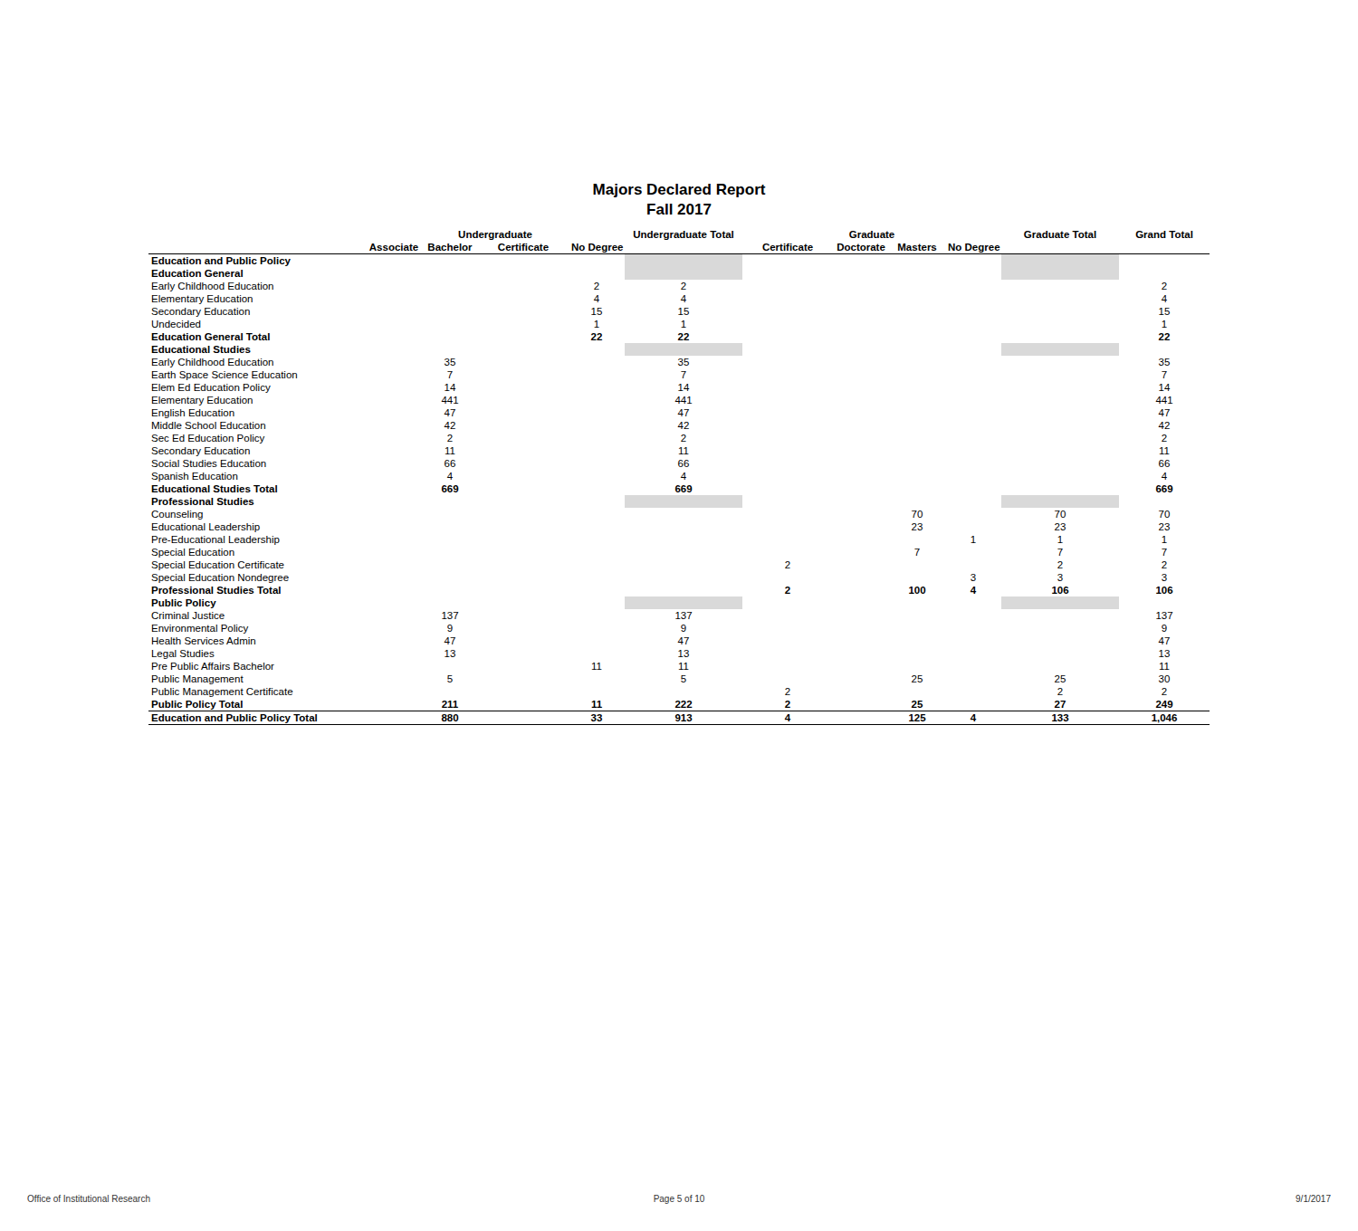Majors Declared Report
Fall 2017
| | Undergraduate | Undergraduate Total | Graduate | Graduate Total | Grand Total |
| --- | --- | --- | --- | --- | --- |
| | Associate | Bachelor | Certificate | No Degree | | Certificate | Doctorate | Masters | No Degree | | |
| Education and Public Policy | | | | | | | | | | | |
| Education General | | | | | | | | | | | |
| Early Childhood Education | | | | 2 | 2 | | | | | | 2 |
| Elementary Education | | | | 4 | 4 | | | | | | 4 |
| Secondary Education | | | | 15 | 15 | | | | | | 15 |
| Undecided | | | | 1 | 1 | | | | | | 1 |
| Education General Total | | | | 22 | 22 | | | | | | 22 |
| Educational Studies | | | | | | | | | | | |
| Early Childhood Education | | 35 | | | 35 | | | | | | 35 |
| Earth Space Science Education | | 7 | | | 7 | | | | | | 7 |
| Elem Ed Education Policy | | 14 | | | 14 | | | | | | 14 |
| Elementary Education | | 441 | | | 441 | | | | | | 441 |
| English Education | | 47 | | | 47 | | | | | | 47 |
| Middle School Education | | 42 | | | 42 | | | | | | 42 |
| Sec Ed Education Policy | | 2 | | | 2 | | | | | | 2 |
| Secondary Education | | 11 | | | 11 | | | | | | 11 |
| Social Studies Education | | 66 | | | 66 | | | | | | 66 |
| Spanish Education | | 4 | | | 4 | | | | | | 4 |
| Educational Studies Total | | 669 | | | 669 | | | | | | 669 |
| Professional Studies | | | | | | | | | | | |
| Counseling | | | | | | | | 70 | | 70 | 70 |
| Educational Leadership | | | | | | | | 23 | | 23 | 23 |
| Pre-Educational Leadership | | | | | | | | | 1 | 1 | 1 |
| Special Education | | | | | | | | 7 | | 7 | 7 |
| Special Education Certificate | | | | | | 2 | | | | 2 | 2 |
| Special Education Nondegree | | | | | | | | | 3 | 3 | 3 |
| Professional Studies Total | | | | | | 2 | | 100 | 4 | 106 | 106 |
| Public Policy | | | | | | | | | | | |
| Criminal Justice | | 137 | | | 137 | | | | | | 137 |
| Environmental Policy | | 9 | | | 9 | | | | | | 9 |
| Health Services Admin | | 47 | | | 47 | | | | | | 47 |
| Legal Studies | | 13 | | | 13 | | | | | | 13 |
| Pre Public Affairs Bachelor | | | | 11 | 11 | | | | | | 11 |
| Public Management | | 5 | | | 5 | | | 25 | | 25 | 30 |
| Public Management Certificate | | | | | | 2 | | | | 2 | 2 |
| Public Policy Total | | 211 | | 11 | 222 | 2 | | 25 | | 27 | 249 |
| Education and Public Policy Total | | 880 | | 33 | 913 | 4 | | 125 | 4 | 133 | 1,046 |
Office of Institutional Research
Page 5 of 10
9/1/2017